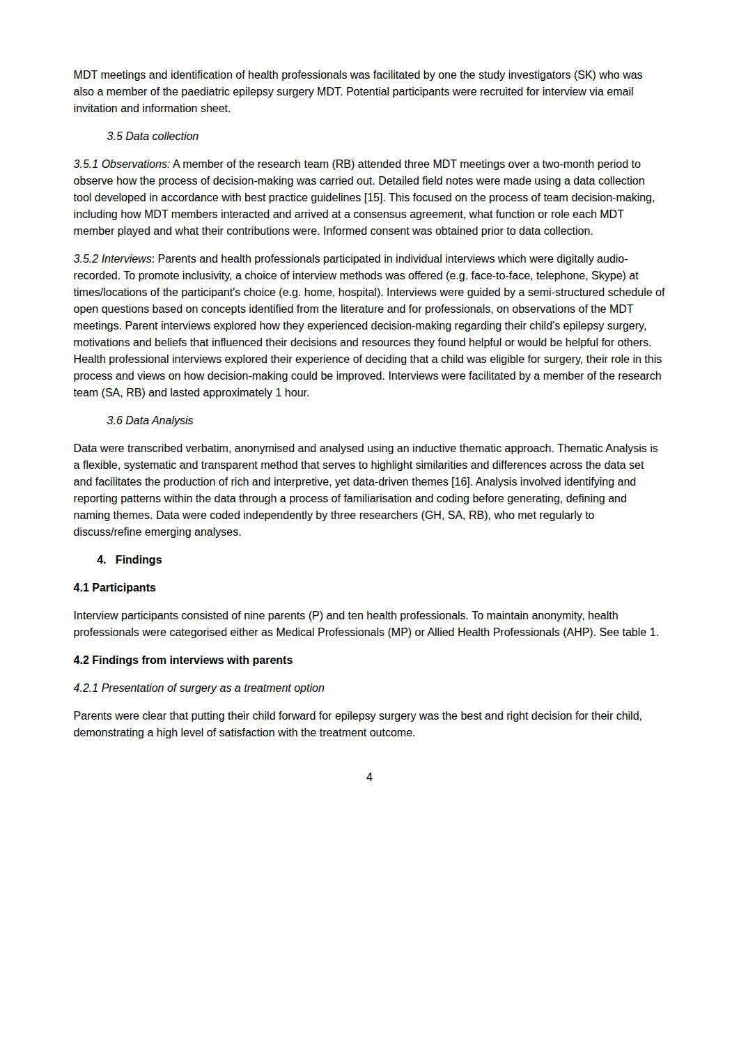MDT meetings and identification of health professionals was facilitated by one the study investigators (SK) who was also a member of the paediatric epilepsy surgery MDT. Potential participants were recruited for interview via email invitation and information sheet.
3.5 Data collection
3.5.1 Observations: A member of the research team (RB) attended three MDT meetings over a two-month period to observe how the process of decision-making was carried out. Detailed field notes were made using a data collection tool developed in accordance with best practice guidelines [15]. This focused on the process of team decision-making, including how MDT members interacted and arrived at a consensus agreement, what function or role each MDT member played and what their contributions were. Informed consent was obtained prior to data collection.
3.5.2 Interviews: Parents and health professionals participated in individual interviews which were digitally audio-recorded. To promote inclusivity, a choice of interview methods was offered (e.g. face-to-face, telephone, Skype) at times/locations of the participant's choice (e.g. home, hospital). Interviews were guided by a semi-structured schedule of open questions based on concepts identified from the literature and for professionals, on observations of the MDT meetings. Parent interviews explored how they experienced decision-making regarding their child's epilepsy surgery, motivations and beliefs that influenced their decisions and resources they found helpful or would be helpful for others. Health professional interviews explored their experience of deciding that a child was eligible for surgery, their role in this process and views on how decision-making could be improved. Interviews were facilitated by a member of the research team (SA, RB) and lasted approximately 1 hour.
3.6 Data Analysis
Data were transcribed verbatim, anonymised and analysed using an inductive thematic approach. Thematic Analysis is a flexible, systematic and transparent method that serves to highlight similarities and differences across the data set and facilitates the production of rich and interpretive, yet data-driven themes [16]. Analysis involved identifying and reporting patterns within the data through a process of familiarisation and coding before generating, defining and naming themes. Data were coded independently by three researchers (GH, SA, RB), who met regularly to discuss/refine emerging analyses.
4. Findings
4.1 Participants
Interview participants consisted of nine parents (P) and ten health professionals. To maintain anonymity, health professionals were categorised either as Medical Professionals (MP) or Allied Health Professionals (AHP). See table 1.
4.2 Findings from interviews with parents
4.2.1 Presentation of surgery as a treatment option
Parents were clear that putting their child forward for epilepsy surgery was the best and right decision for their child, demonstrating a high level of satisfaction with the treatment outcome.
4